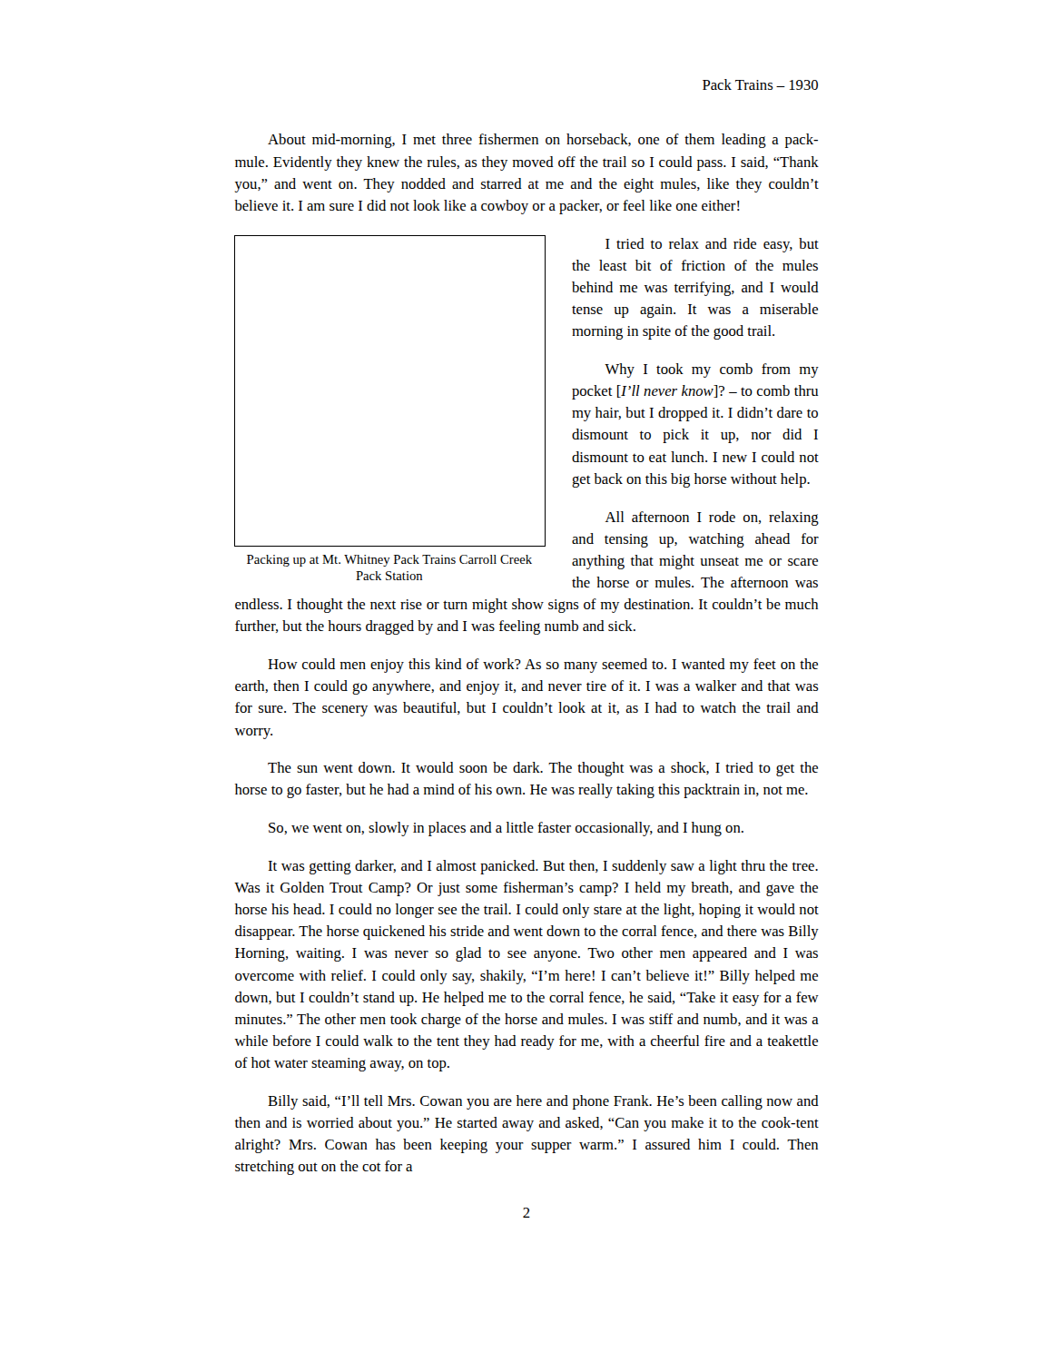Pack Trains – 1930
About mid-morning, I met three fishermen on horseback, one of them leading a pack-mule. Evidently they knew the rules, as they moved off the trail so I could pass. I said, “Thank you,” and went on. They nodded and starred at me and the eight mules, like they couldn’t believe it. I am sure I did not look like a cowboy or a packer, or feel like one either!
Packing up at Mt. Whitney Pack Trains Carroll Creek Pack Station
I tried to relax and ride easy, but the least bit of friction of the mules behind me was terrifying, and I would tense up again. It was a miserable morning in spite of the good trail.
Why I took my comb from my pocket [I’ll never know]? – to comb thru my hair, but I dropped it. I didn’t dare to dismount to pick it up, nor did I dismount to eat lunch. I new I could not get back on this big horse without help.
All afternoon I rode on, relaxing and tensing up, watching ahead for anything that might unseat me or scare the horse or mules. The afternoon was endless. I thought the next rise or turn might show signs of my destination. It couldn’t be much further, but the hours dragged by and I was feeling numb and sick.
How could men enjoy this kind of work? As so many seemed to. I wanted my feet on the earth, then I could go anywhere, and enjoy it, and never tire of it. I was a walker and that was for sure. The scenery was beautiful, but I couldn’t look at it, as I had to watch the trail and worry.
The sun went down. It would soon be dark. The thought was a shock, I tried to get the horse to go faster, but he had a mind of his own. He was really taking this packtrain in, not me.
So, we went on, slowly in places and a little faster occasionally, and I hung on.
It was getting darker, and I almost panicked. But then, I suddenly saw a light thru the tree. Was it Golden Trout Camp? Or just some fisherman’s camp? I held my breath, and gave the horse his head. I could no longer see the trail. I could only stare at the light, hoping it would not disappear. The horse quickened his stride and went down to the corral fence, and there was Billy Horning, waiting. I was never so glad to see anyone. Two other men appeared and I was overcome with relief. I could only say, shakily, “I’m here! I can’t believe it!” Billy helped me down, but I couldn’t stand up. He helped me to the corral fence, he said, “Take it easy for a few minutes.” The other men took charge of the horse and mules. I was stiff and numb, and it was a while before I could walk to the tent they had ready for me, with a cheerful fire and a teakettle of hot water steaming away, on top.
Billy said, “I’ll tell Mrs. Cowan you are here and phone Frank. He’s been calling now and then and is worried about you.” He started away and asked, “Can you make it to the cook-tent alright? Mrs. Cowan has been keeping your supper warm.” I assured him I could. Then stretching out on the cot for a
2